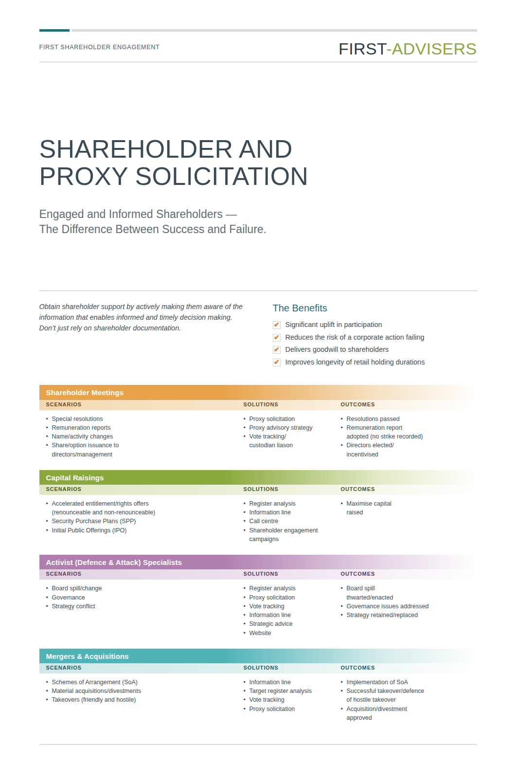First Shareholder Engagement
FIRST-ADVISERS
SHAREHOLDER AND
PROXY SOLICITATION
Engaged and Informed Shareholders —
The Difference Between Success and Failure.
Obtain shareholder support by actively making them aware of the information that enables informed and timely decision making. Don’t just rely on shareholder documentation.
The Benefits
Significant uplift in participation
Reduces the risk of a corporate action failing
Delivers goodwill to shareholders
Improves longevity of retail holding durations
Shareholder Meetings
Scenarios
Solutions
Outcomes
Special resolutions
Remuneration reports
Name/activity changes
Share/option issuance to
directors/management
Proxy solicitation
Proxy advisory strategy
Vote tracking/
custodian liason
Resolutions passed
Remuneration report
adopted (no strike recorded)
Directors elected/
incentivised
Capital Raisings
Scenarios
Solutions
Outcomes
Accelerated entitlement/rights offers
(renounceable and non-renounceable)
Security Purchase Plans (SPP)
Initial Public Offerings (IPO)
Register analysis
Information line
Call centre
Shareholder engagement
campaigns
Maximise capital
raised
Activist (Defence & Attack) Specialists
Scenarios
Solutions
Outcomes
Board spill/change
Governance
Strategy conflict
Register analysis
Proxy solicitation
Vote tracking
Information line
Strategic advice
Website
Board spill
thwarted/enacted
Governance issues addressed
Strategy retained/replaced
Mergers & Acquisitions
Scenarios
Solutions
Outcomes
Schemes of Arrangement (SoA)
Material acquisitions/divestments
Takeovers (friendly and hostile)
Information line
Target register analysis
Vote tracking
Proxy solicitation
Implementation of SoA
Successful takeover/defence
of hostile takeover
Acquisition/divestment
approved